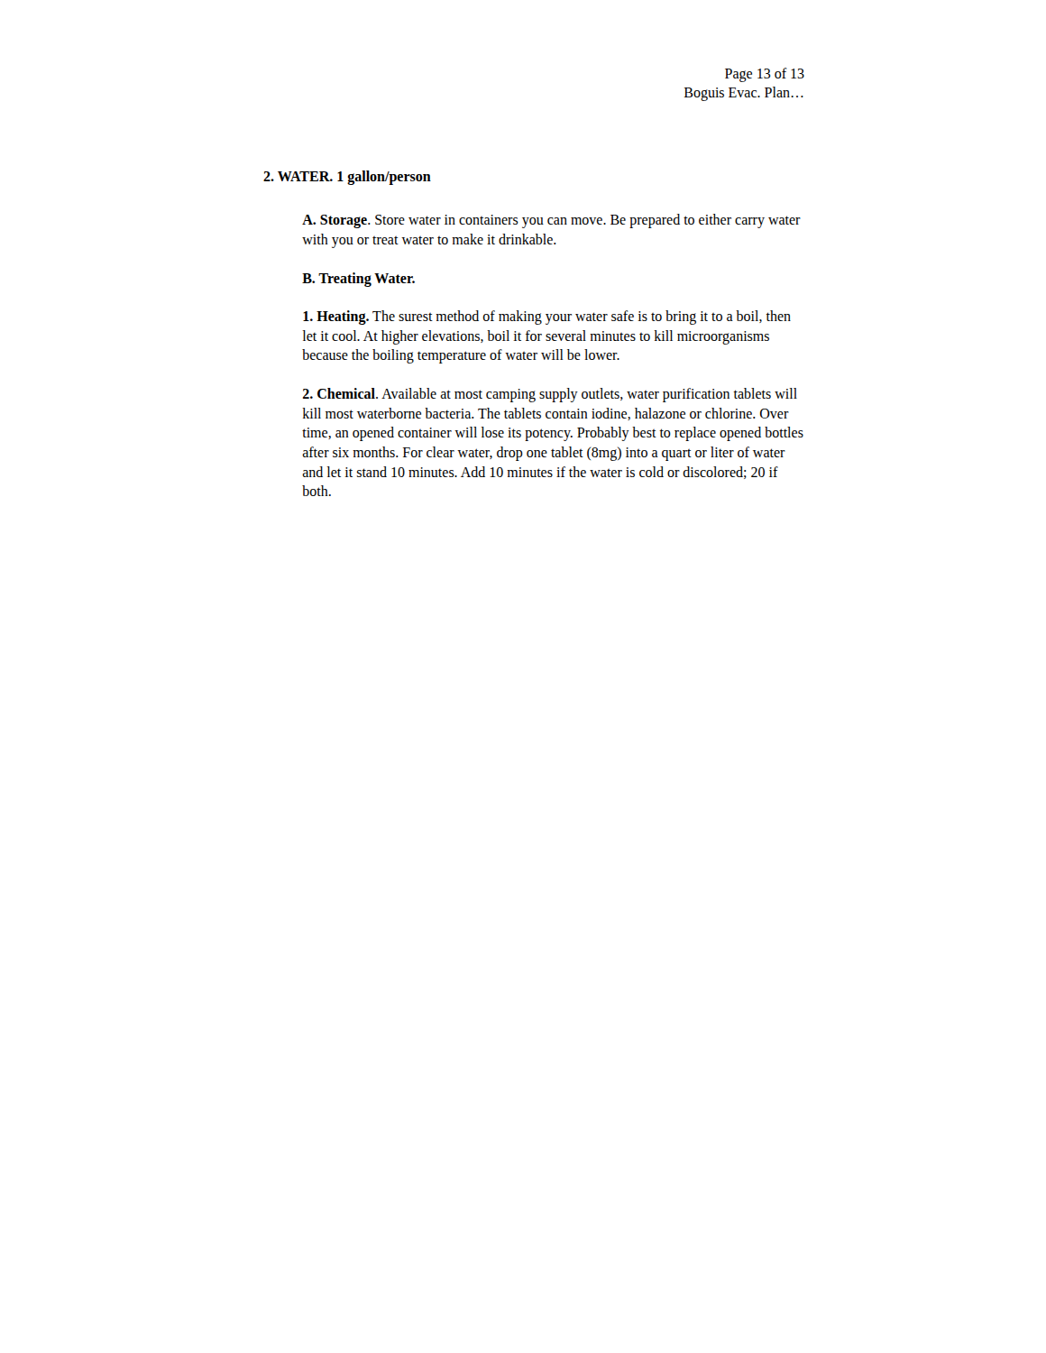Page 13 of 13
Boguis Evac. Plan…
2. WATER. 1 gallon/person
A. Storage. Store water in containers you can move. Be prepared to either carry water with you or treat water to make it drinkable.
B. Treating Water.
1. Heating. The surest method of making your water safe is to bring it to a boil, then let it cool. At higher elevations, boil it for several minutes to kill microorganisms because the boiling temperature of water will be lower.
2. Chemical. Available at most camping supply outlets, water purification tablets will kill most waterborne bacteria. The tablets contain iodine, halazone or chlorine. Over time, an opened container will lose its potency. Probably best to replace opened bottles after six months. For clear water, drop one tablet (8mg) into a quart or liter of water and let it stand 10 minutes. Add 10 minutes if the water is cold or discolored; 20 if both.